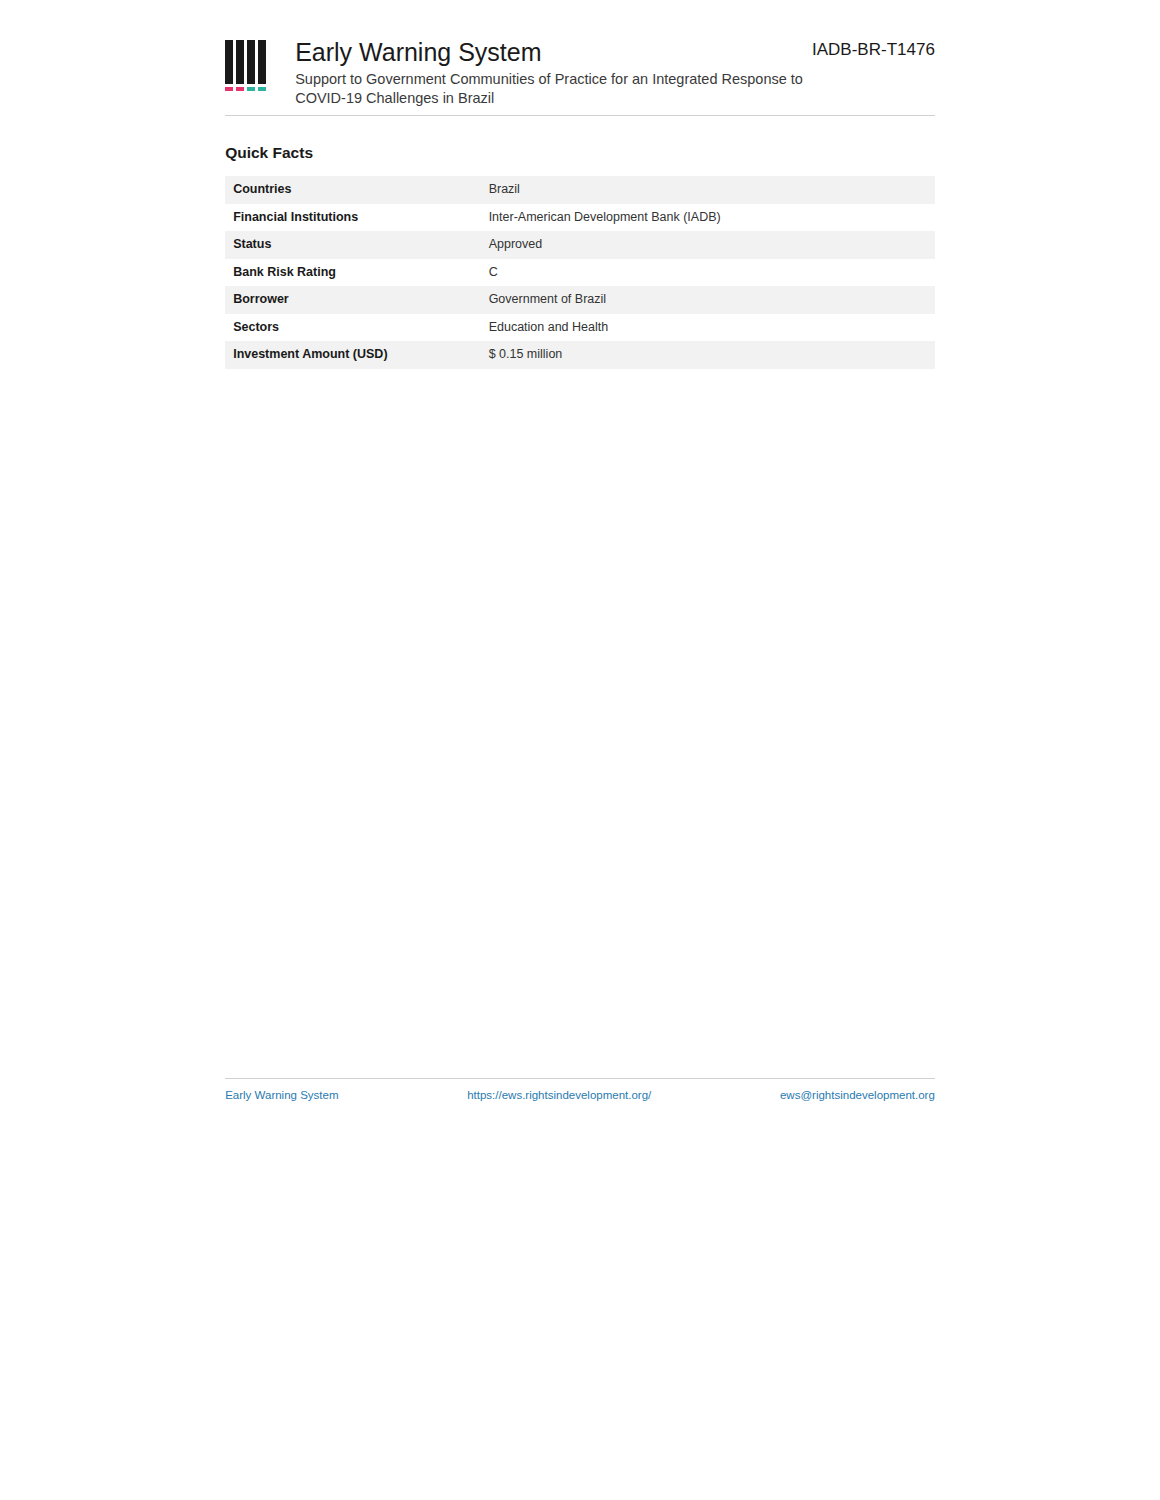Early Warning System
Support to Government Communities of Practice for an Integrated Response to COVID-19 Challenges in Brazil
IADB-BR-T1476
Quick Facts
| Countries | Brazil |
| Financial Institutions | Inter-American Development Bank (IADB) |
| Status | Approved |
| Bank Risk Rating | C |
| Borrower | Government of Brazil |
| Sectors | Education and Health |
| Investment Amount (USD) | $ 0.15 million |
Early Warning System
https://ews.rightsindevelopment.org/
ews@rightsindevelopment.org